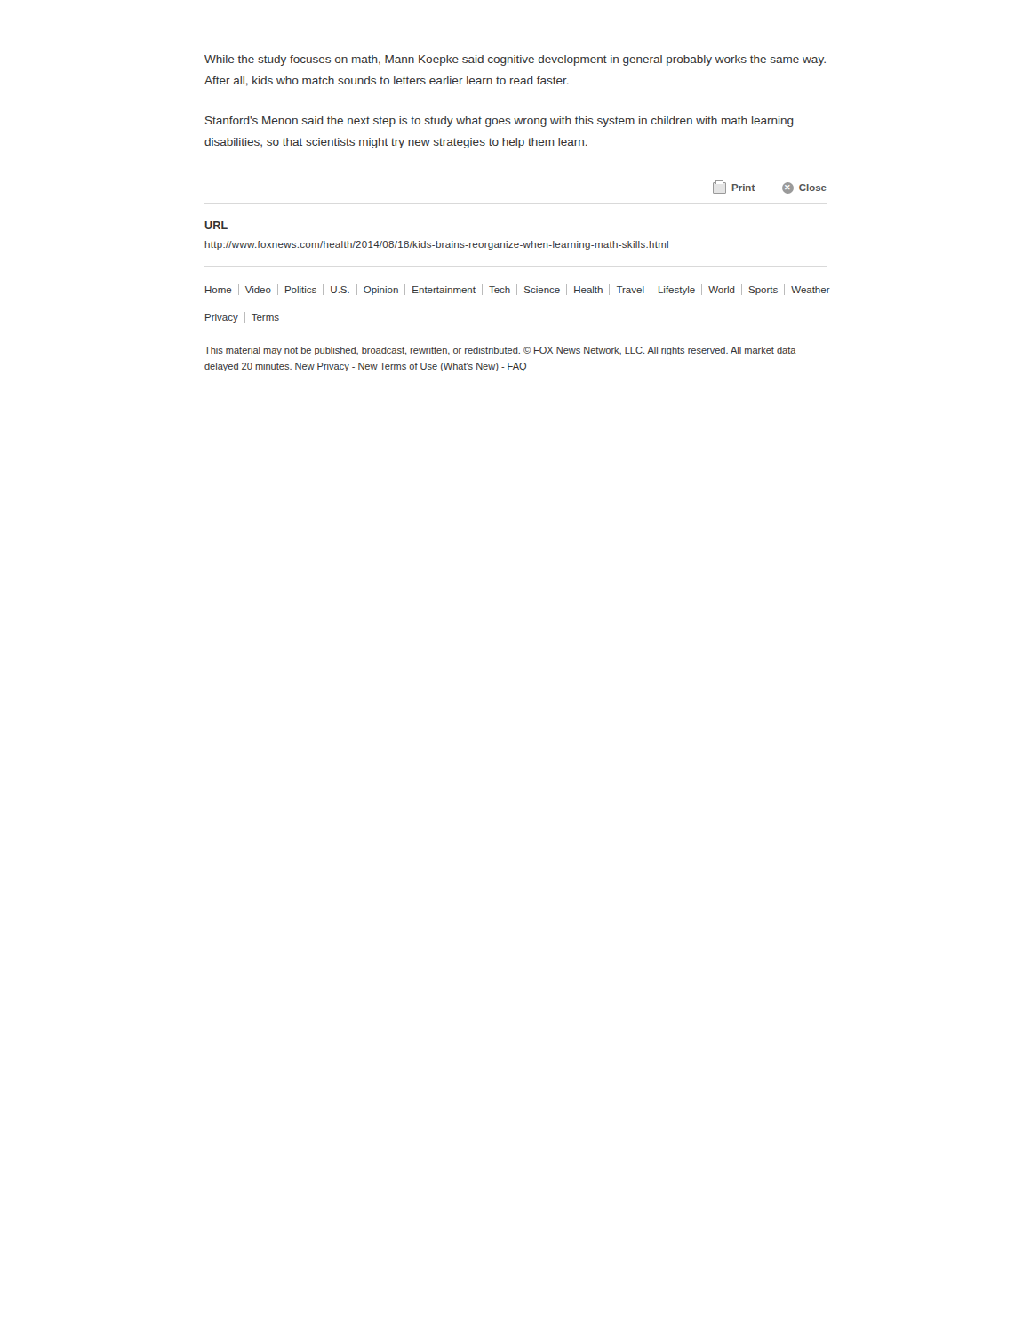While the study focuses on math, Mann Koepke said cognitive development in general probably works the same way. After all, kids who match sounds to letters earlier learn to read faster.
Stanford's Menon said the next step is to study what goes wrong with this system in children with math learning disabilities, so that scientists might try new strategies to help them learn.
Print ✕Close
URL
http://www.foxnews.com/health/2014/08/18/kids-brains-reorganize-when-learning-math-skills.html
Home Video Politics U.S. Opinion Entertainment Tech Science Health Travel Lifestyle World Sports Weather Privacy Terms
This material may not be published, broadcast, rewritten, or redistributed. © FOX News Network, LLC. All rights reserved. All market data delayed 20 minutes. New Privacy - New Terms of Use (What's New) - FAQ